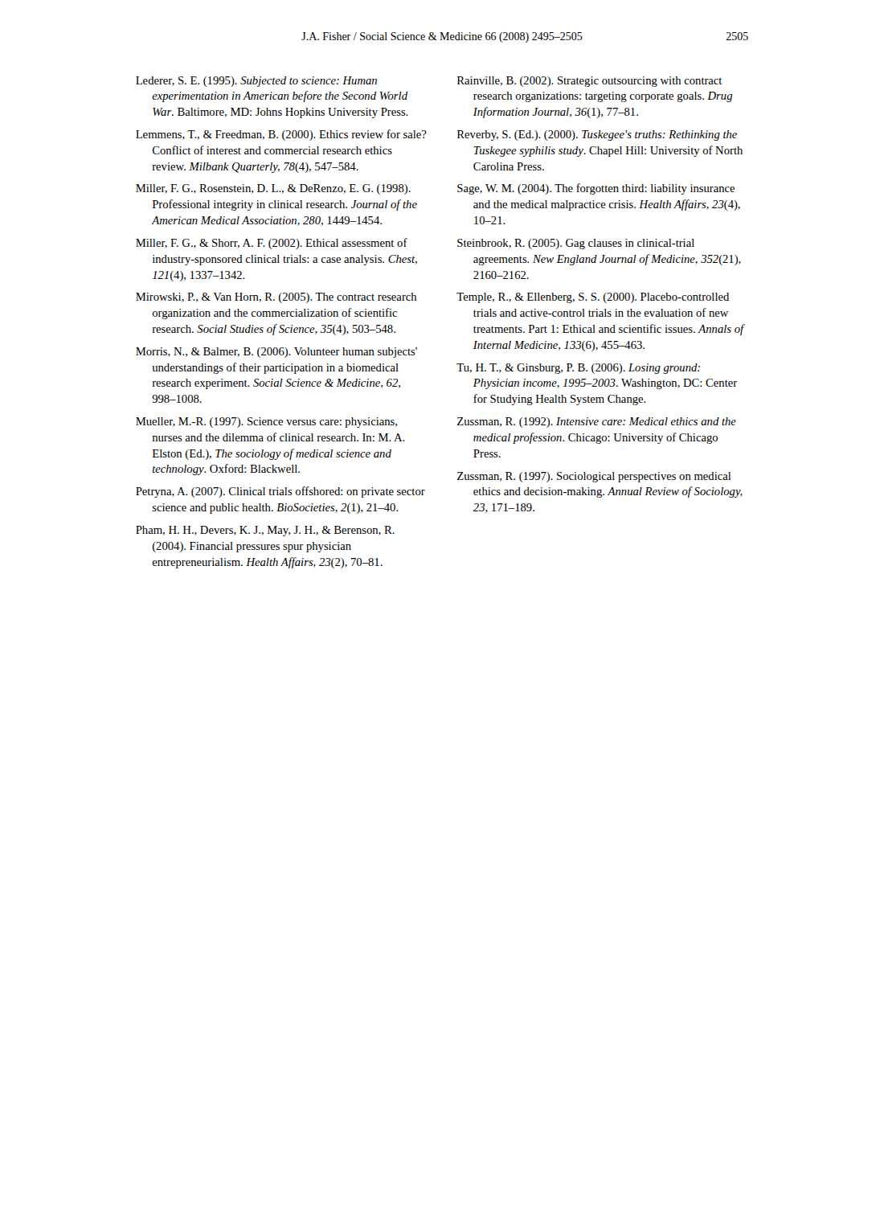J.A. Fisher / Social Science & Medicine 66 (2008) 2495–2505 2505
Lederer, S. E. (1995). Subjected to science: Human experimentation in American before the Second World War. Baltimore, MD: Johns Hopkins University Press.
Lemmens, T., & Freedman, B. (2000). Ethics review for sale? Conflict of interest and commercial research ethics review. Milbank Quarterly, 78(4), 547–584.
Miller, F. G., Rosenstein, D. L., & DeRenzo, E. G. (1998). Professional integrity in clinical research. Journal of the American Medical Association, 280, 1449–1454.
Miller, F. G., & Shorr, A. F. (2002). Ethical assessment of industry-sponsored clinical trials: a case analysis. Chest, 121(4), 1337–1342.
Mirowski, P., & Van Horn, R. (2005). The contract research organization and the commercialization of scientific research. Social Studies of Science, 35(4), 503–548.
Morris, N., & Balmer, B. (2006). Volunteer human subjects' understandings of their participation in a biomedical research experiment. Social Science & Medicine, 62, 998–1008.
Mueller, M.-R. (1997). Science versus care: physicians, nurses and the dilemma of clinical research. In: M. A. Elston (Ed.), The sociology of medical science and technology. Oxford: Blackwell.
Petryna, A. (2007). Clinical trials offshored: on private sector science and public health. BioSocieties, 2(1), 21–40.
Pham, H. H., Devers, K. J., May, J. H., & Berenson, R. (2004). Financial pressures spur physician entrepreneurialism. Health Affairs, 23(2), 70–81.
Rainville, B. (2002). Strategic outsourcing with contract research organizations: targeting corporate goals. Drug Information Journal, 36(1), 77–81.
Reverby, S. (Ed.). (2000). Tuskegee's truths: Rethinking the Tuskegee syphilis study. Chapel Hill: University of North Carolina Press.
Sage, W. M. (2004). The forgotten third: liability insurance and the medical malpractice crisis. Health Affairs, 23(4), 10–21.
Steinbrook, R. (2005). Gag clauses in clinical-trial agreements. New England Journal of Medicine, 352(21), 2160–2162.
Temple, R., & Ellenberg, S. S. (2000). Placebo-controlled trials and active-control trials in the evaluation of new treatments. Part 1: Ethical and scientific issues. Annals of Internal Medicine, 133(6), 455–463.
Tu, H. T., & Ginsburg, P. B. (2006). Losing ground: Physician income, 1995–2003. Washington, DC: Center for Studying Health System Change.
Zussman, R. (1992). Intensive care: Medical ethics and the medical profession. Chicago: University of Chicago Press.
Zussman, R. (1997). Sociological perspectives on medical ethics and decision-making. Annual Review of Sociology, 23, 171–189.